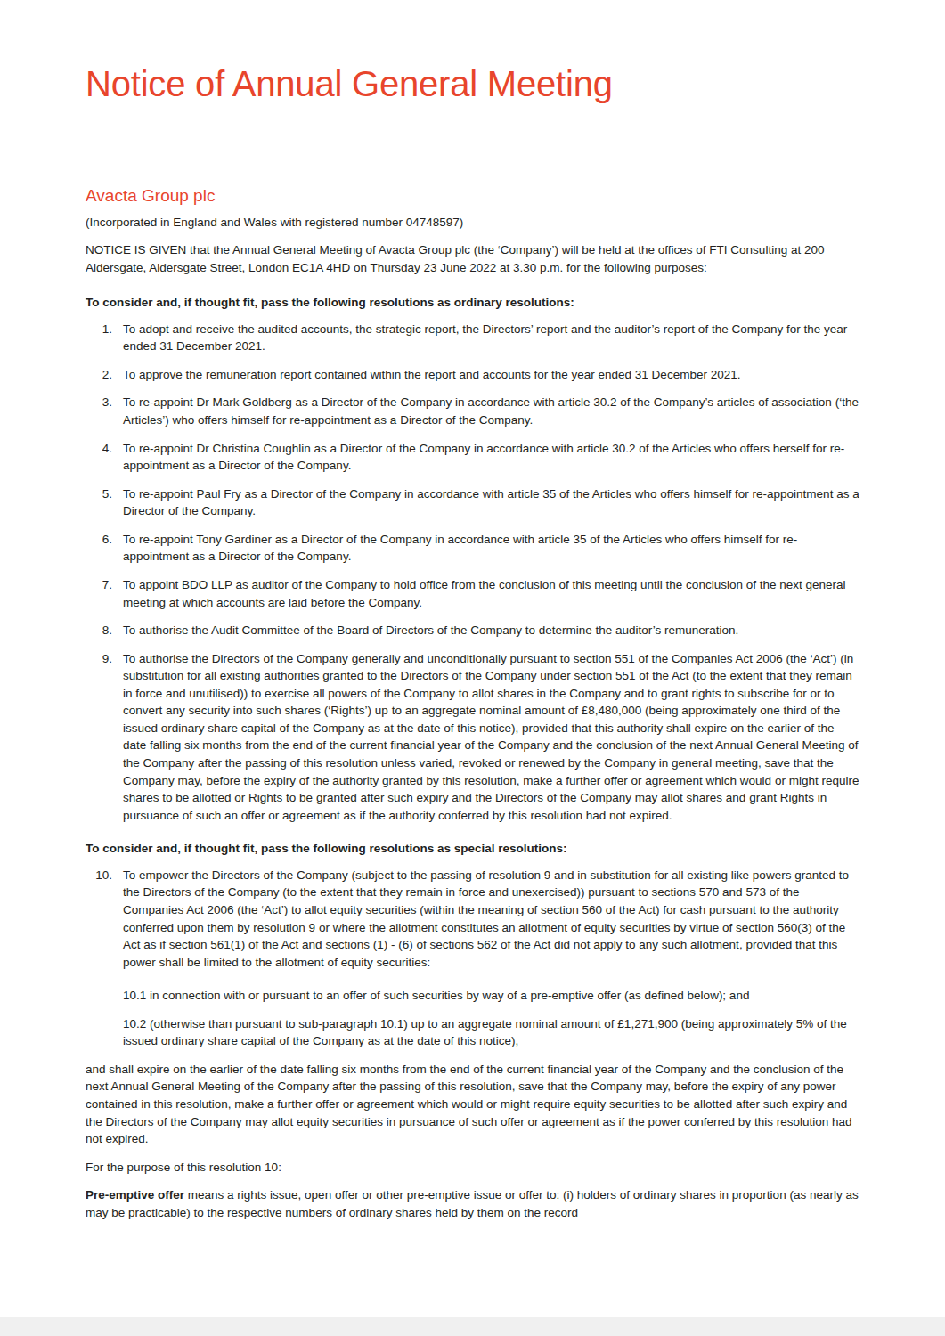Notice of Annual General Meeting
Avacta Group plc
(Incorporated in England and Wales with registered number 04748597)
NOTICE IS GIVEN that the Annual General Meeting of Avacta Group plc (the ‘Company’) will be held at the offices of FTI Consulting at 200 Aldersgate, Aldersgate Street, London EC1A 4HD on Thursday 23 June 2022 at 3.30 p.m. for the following purposes:
To consider and, if thought fit, pass the following resolutions as ordinary resolutions:
To adopt and receive the audited accounts, the strategic report, the Directors’ report and the auditor’s report of the Company for the year ended 31 December 2021.
To approve the remuneration report contained within the report and accounts for the year ended 31 December 2021.
To re-appoint Dr Mark Goldberg as a Director of the Company in accordance with article 30.2 of the Company’s articles of association (‘the Articles’) who offers himself for re-appointment as a Director of the Company.
To re-appoint Dr Christina Coughlin as a Director of the Company in accordance with article 30.2 of the Articles who offers herself for re-appointment as a Director of the Company.
To re-appoint Paul Fry as a Director of the Company in accordance with article 35 of the Articles who offers himself for re-appointment as a Director of the Company.
To re-appoint Tony Gardiner as a Director of the Company in accordance with article 35 of the Articles who offers himself for re-appointment as a Director of the Company.
To appoint BDO LLP as auditor of the Company to hold office from the conclusion of this meeting until the conclusion of the next general meeting at which accounts are laid before the Company.
To authorise the Audit Committee of the Board of Directors of the Company to determine the auditor’s remuneration.
To authorise the Directors of the Company generally and unconditionally pursuant to section 551 of the Companies Act 2006 (the ‘Act’) (in substitution for all existing authorities granted to the Directors of the Company under section 551 of the Act (to the extent that they remain in force and unutilised)) to exercise all powers of the Company to allot shares in the Company and to grant rights to subscribe for or to convert any security into such shares (‘Rights’) up to an aggregate nominal amount of £8,480,000 (being approximately one third of the issued ordinary share capital of the Company as at the date of this notice), provided that this authority shall expire on the earlier of the date falling six months from the end of the current financial year of the Company and the conclusion of the next Annual General Meeting of the Company after the passing of this resolution unless varied, revoked or renewed by the Company in general meeting, save that the Company may, before the expiry of the authority granted by this resolution, make a further offer or agreement which would or might require shares to be allotted or Rights to be granted after such expiry and the Directors of the Company may allot shares and grant Rights in pursuance of such an offer or agreement as if the authority conferred by this resolution had not expired.
To consider and, if thought fit, pass the following resolutions as special resolutions:
To empower the Directors of the Company (subject to the passing of resolution 9 and in substitution for all existing like powers granted to the Directors of the Company (to the extent that they remain in force and unexercised)) pursuant to sections 570 and 573 of the Companies Act 2006 (the ‘Act’) to allot equity securities (within the meaning of section 560 of the Act) for cash pursuant to the authority conferred upon them by resolution 9 or where the allotment constitutes an allotment of equity securities by virtue of section 560(3) of the Act as if section 561(1) of the Act and sections (1) - (6) of sections 562 of the Act did not apply to any such allotment, provided that this power shall be limited to the allotment of equity securities:
10.1 in connection with or pursuant to an offer of such securities by way of a pre-emptive offer (as defined below); and
10.2 (otherwise than pursuant to sub-paragraph 10.1) up to an aggregate nominal amount of £1,271,900 (being approximately 5% of the issued ordinary share capital of the Company as at the date of this notice),
and shall expire on the earlier of the date falling six months from the end of the current financial year of the Company and the conclusion of the next Annual General Meeting of the Company after the passing of this resolution, save that the Company may, before the expiry of any power contained in this resolution, make a further offer or agreement which would or might require equity securities to be allotted after such expiry and the Directors of the Company may allot equity securities in pursuance of such offer or agreement as if the power conferred by this resolution had not expired.
For the purpose of this resolution 10:
Pre-emptive offer means a rights issue, open offer or other pre-emptive issue or offer to: (i) holders of ordinary shares in proportion (as nearly as may be practicable) to the respective numbers of ordinary shares held by them on the record